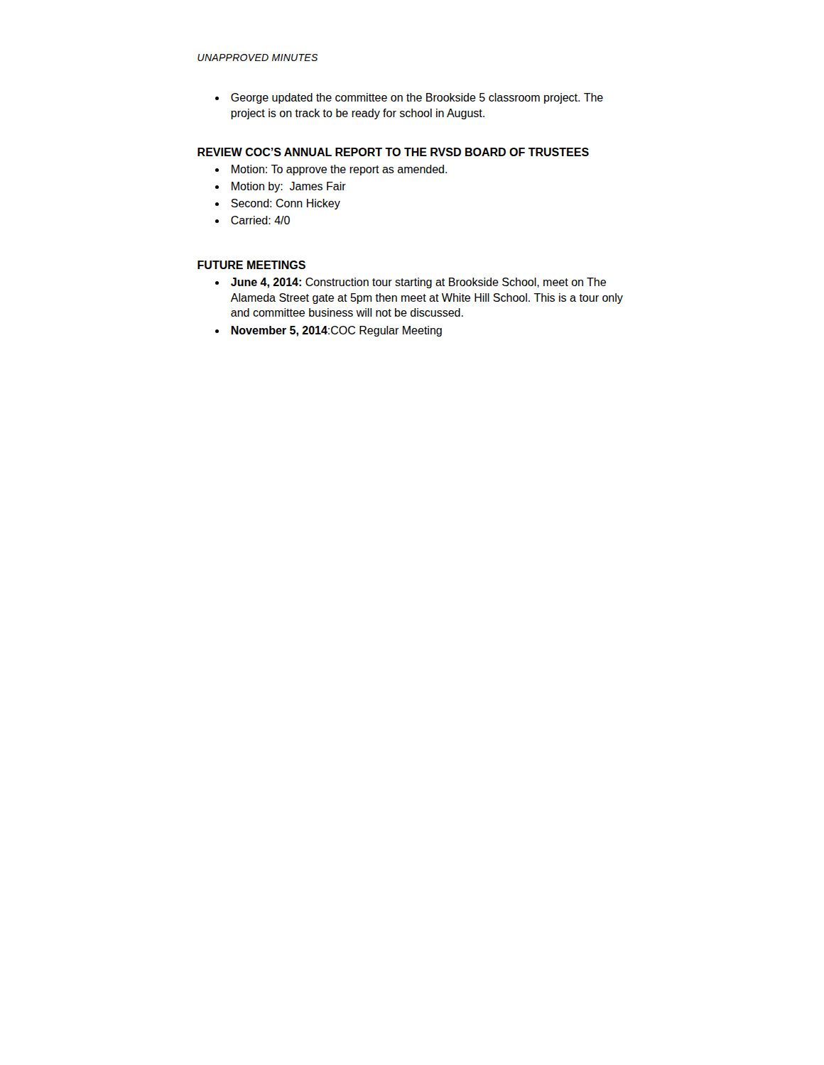UNAPPROVED MINUTES
George updated the committee on the Brookside 5 classroom project. The project is on track to be ready for school in August.
Review COC’s Annual Report to the RVSD Board of Trustees
Motion: To approve the report as amended.
Motion by: James Fair
Second: Conn Hickey
Carried: 4/0
Future Meetings
June 4, 2014: Construction tour starting at Brookside School, meet on The Alameda Street gate at 5pm then meet at White Hill School. This is a tour only and committee business will not be discussed.
November 5, 2014:COC Regular Meeting